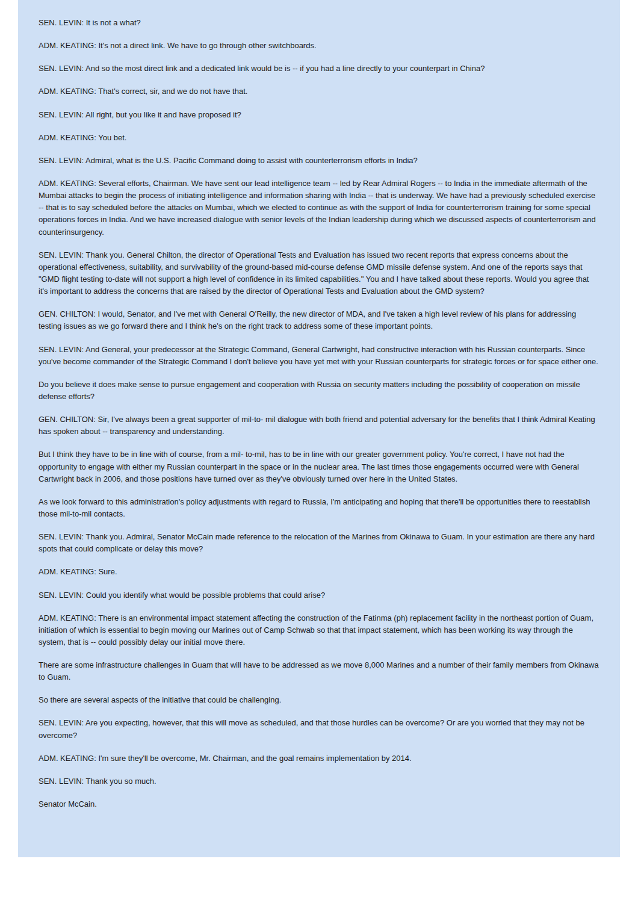SEN. LEVIN: It is not a what?
ADM. KEATING: It's not a direct link. We have to go through other switchboards.
SEN. LEVIN: And so the most direct link and a dedicated link would be is -- if you had a line directly to your counterpart in China?
ADM. KEATING: That's correct, sir, and we do not have that.
SEN. LEVIN: All right, but you like it and have proposed it?
ADM. KEATING: You bet.
SEN. LEVIN: Admiral, what is the U.S. Pacific Command doing to assist with counterterrorism efforts in India?
ADM. KEATING: Several efforts, Chairman. We have sent our lead intelligence team -- led by Rear Admiral Rogers -- to India in the immediate aftermath of the Mumbai attacks to begin the process of initiating intelligence and information sharing with India -- that is underway. We have had a previously scheduled exercise -- that is to say scheduled before the attacks on Mumbai, which we elected to continue as with the support of India for counterterrorism training for some special operations forces in India. And we have increased dialogue with senior levels of the Indian leadership during which we discussed aspects of counterterrorism and counterinsurgency.
SEN. LEVIN: Thank you. General Chilton, the director of Operational Tests and Evaluation has issued two recent reports that express concerns about the operational effectiveness, suitability, and survivability of the ground-based mid-course defense GMD missile defense system. And one of the reports says that "GMD flight testing to-date will not support a high level of confidence in its limited capabilities." You and I have talked about these reports. Would you agree that it's important to address the concerns that are raised by the director of Operational Tests and Evaluation about the GMD system?
GEN. CHILTON: I would, Senator, and I've met with General O'Reilly, the new director of MDA, and I've taken a high level review of his plans for addressing testing issues as we go forward there and I think he's on the right track to address some of these important points.
SEN. LEVIN: And General, your predecessor at the Strategic Command, General Cartwright, had constructive interaction with his Russian counterparts. Since you've become commander of the Strategic Command I don't believe you have yet met with your Russian counterparts for strategic forces or for space either one.
Do you believe it does make sense to pursue engagement and cooperation with Russia on security matters including the possibility of cooperation on missile defense efforts?
GEN. CHILTON: Sir, I've always been a great supporter of mil-to- mil dialogue with both friend and potential adversary for the benefits that I think Admiral Keating has spoken about -- transparency and understanding.
But I think they have to be in line with of course, from a mil- to-mil, has to be in line with our greater government policy. You're correct, I have not had the opportunity to engage with either my Russian counterpart in the space or in the nuclear area. The last times those engagements occurred were with General Cartwright back in 2006, and those positions have turned over as they've obviously turned over here in the United States.
As we look forward to this administration's policy adjustments with regard to Russia, I'm anticipating and hoping that there'll be opportunities there to reestablish those mil-to-mil contacts.
SEN. LEVIN: Thank you. Admiral, Senator McCain made reference to the relocation of the Marines from Okinawa to Guam. In your estimation are there any hard spots that could complicate or delay this move?
ADM. KEATING: Sure.
SEN. LEVIN: Could you identify what would be possible problems that could arise?
ADM. KEATING: There is an environmental impact statement affecting the construction of the Fatinma (ph) replacement facility in the northeast portion of Guam, initiation of which is essential to begin moving our Marines out of Camp Schwab so that that impact statement, which has been working its way through the system, that is -- could possibly delay our initial move there.
There are some infrastructure challenges in Guam that will have to be addressed as we move 8,000 Marines and a number of their family members from Okinawa to Guam.
So there are several aspects of the initiative that could be challenging.
SEN. LEVIN: Are you expecting, however, that this will move as scheduled, and that those hurdles can be overcome? Or are you worried that they may not be overcome?
ADM. KEATING: I'm sure they'll be overcome, Mr. Chairman, and the goal remains implementation by 2014.
SEN. LEVIN: Thank you so much.
Senator McCain.